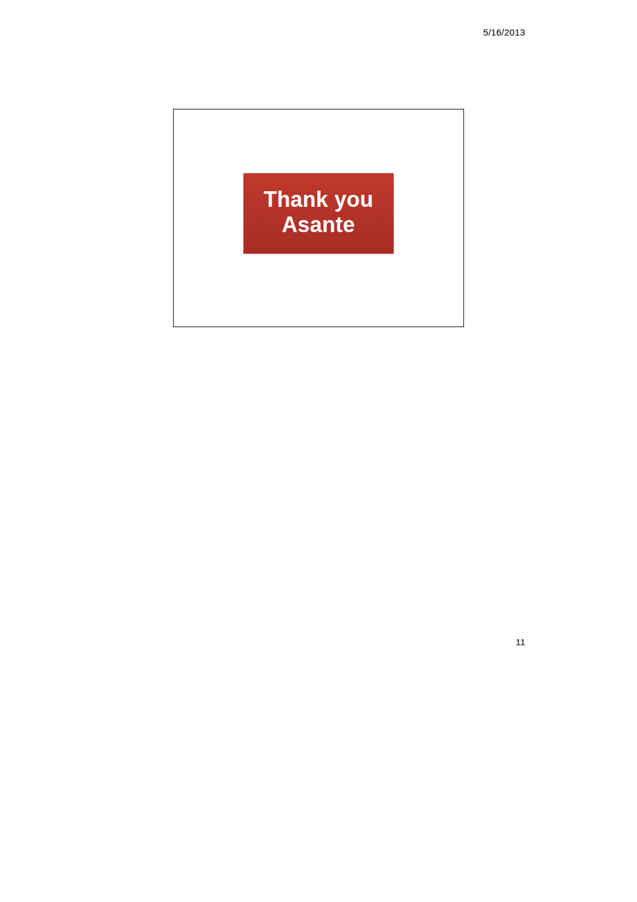5/16/2013
Thank you Asante
11